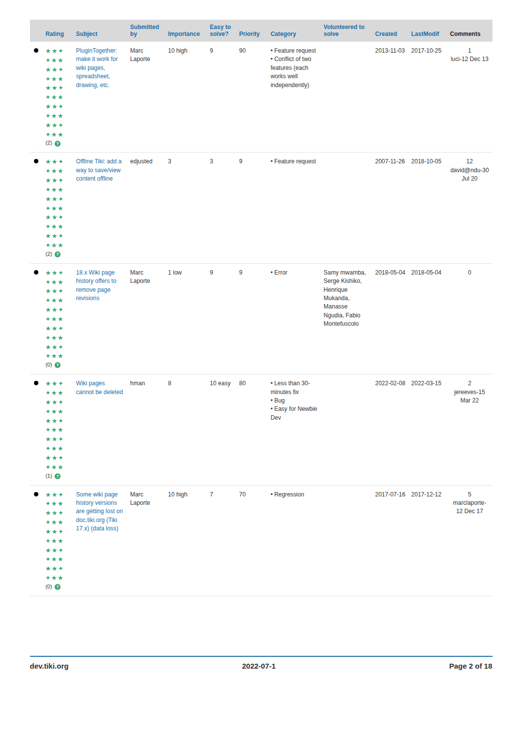| | Rating | Subject | Submitted by | Importance | Easy to solve? | Priority | Category | Volunteered to solve | Created | LastModif | Comments |
| --- | --- | --- | --- | --- | --- | --- | --- | --- | --- | --- | --- |
| | ★★✦ ✦★★ ★★✦ ✦★★ ★★✦ ✦★★ ★★✦ ✦★★ ★★✦ ✦★★ (2) ? | PluginTogether: make it work for wiki pages, spreadsheet, drawing, etc. | Marc Laporte | 10 high | 9 | 90 | Feature request Conflict of two features (each works well independently) | | 2013-11-03 | 2017-10-25 | 1 luci-12 Dec 13 |
| | ★★✦ ✦★★ ★★✦ ✦★★ ★★✦ ✦★★ ★★✦ ✦★★ ★★✦ ✦★★ (2) ? | Offline Tiki: add a way to save/view content offline | edjusted | 3 | 3 | 9 | Feature request | | 2007-11-26 | 2018-10-05 | 12 david@ndu-30 Jul 20 |
| | ★★✦ ✦★★ ★★✦ ✦★★ ★★✦ ✦★★ ★★✦ ✦★★ ★★✦ ✦★★ (0) ? | 18.x Wiki page history offers to remove page revisions | Marc Laporte | 1 low | 9 | 9 | Error | Samy mwamba, Serge Kishiko, Henrique Mukanda, Manasse Ngudia, Fabio Montefuscolo | 2018-05-04 | 2018-05-04 | 0 |
| | ★★✦ ✦★★ ★★✦ ✦★★ ★★✦ ✦★★ ★★✦ ✦★★ ★★✦ ✦★★ (1) ? | Wiki pages cannot be deleted | hman | 8 | 10 easy | 80 | Less than 30-minutes fix Bug Easy for Newbie Dev | | 2022-02-08 | 2022-03-15 | 2 jereeves-15 Mar 22 |
| | ★★✦ ✦★★ ★★✦ ✦★★ ★★✦ ✦★★ ★★✦ ✦★★ ★★✦ ✦★★ (0) ? | Some wiki page history versions are getting lost on doc.tiki.org (Tiki 17.x) (data loss) | Marc Laporte | 10 high | 7 | 70 | Regression | | 2017-07-16 | 2017-12-12 | 5 marclaporte-12 Dec 17 |
dev.tiki.org
Page 2 of 18
2022-07-1